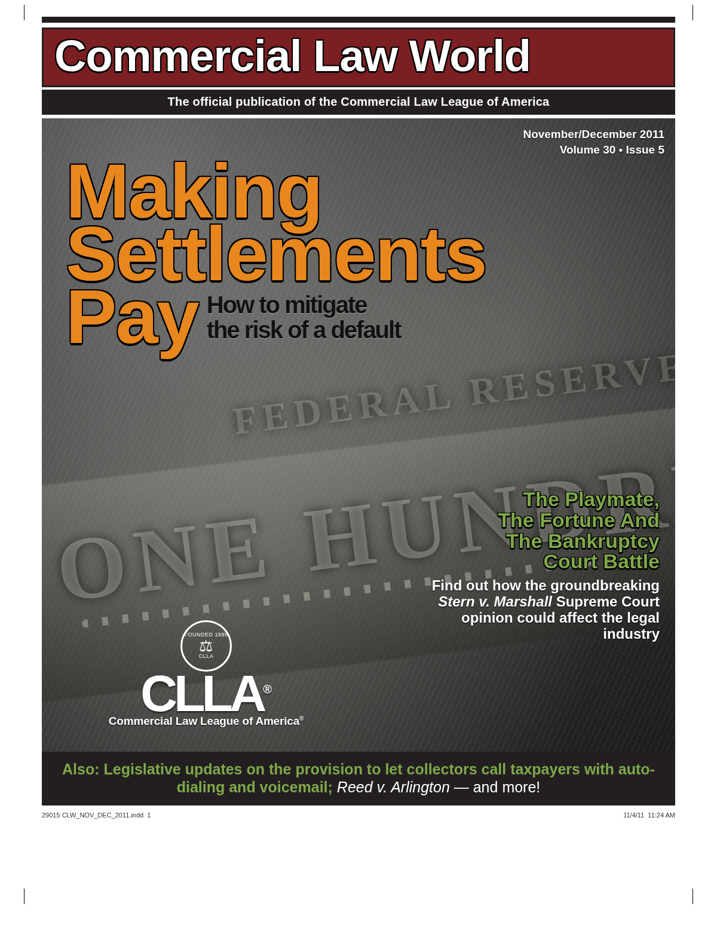Commercial Law World
The official publication of the Commercial Law League of America
ONE HUNDRED
FEDERAL RESERVE
November/December 2011
Volume 30 • Issue 5
Making
Settlements
Pay
How to mitigate
the risk of a default
The Playmate,
The Fortune And
The Bankruptcy
Court Battle
Find out how the groundbreaking Stern v. Marshall Supreme Court opinion could affect the legal industry
Founded 1895 ⚖ CLLA
CLLA®
Commercial Law League of America®
Also: Legislative updates on the provision to let collectors call taxpayers with auto-dialing and voicemail; Reed v. Arlington — and more!
29015 CLW_NOV_DEC_2011.indd 1 11/4/11 11:24 AM